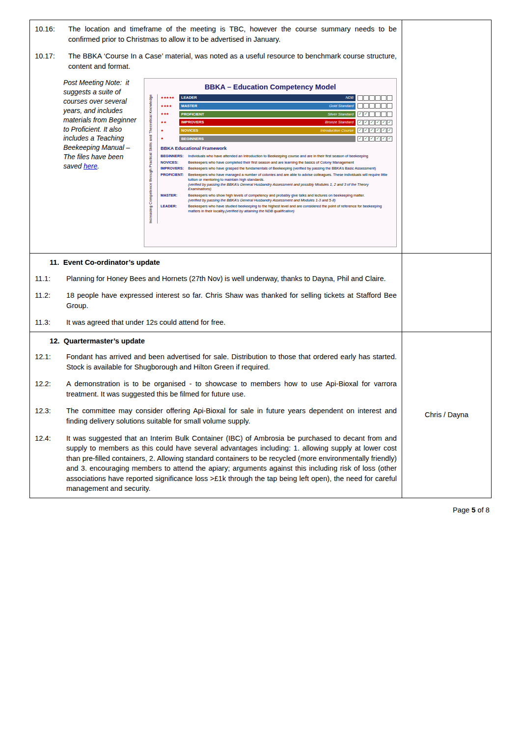| 10.16: The location and timeframe of the meeting is TBC, however the course summary needs to be confirmed prior to Christmas to allow it to be advertised in January. 10.17: The BBKA ‘Course In a Case’ material, was noted as a useful resource to benchmark course structure, content and format. Post Meeting Note: it suggests a suite of courses over several years, and includes materials from Beginner to Proficient. It also includes a Teaching Beekeeping Manual – The files have been saved here . BBKA – Education Competency Model Increasing Competence through Practical Skills and Theoretical Knowledge ★★★★★ LEADER NDB ★★★★ MASTER Gold Standard ★★★ PROFICIENT Silver Standard ✓ ✓ ★★ IMPROVERS Bronze Standard ✓ ✓ ✓ ✓ ✓ ✓ ★ NOVICES Introduction Course ✓ ✓ ✓ ✓ ✓ ✓ ★ BEGINNERS ✓ ✓ ✓ ✓ ✓ ✓ BBKA Educational Framework BEGINNERS: Individuals who have attended an Introduction to Beekeeping course and are in their first season of beekeeping NOVICES: Beekeepers who have completed their first season and are learning the basics of Colony Management IMPROVERS: Beekeepers who have grasped the fundamentals of Beekeeping (verified by passing the BBKA's Basic Assessment) PROFICIENT: Beekeepers who have managed a number of colonies and are able to advise colleagues. These individuals will require little tuition or mentoring to maintain high standards. (verified by passing the BBKA's General Husbandry Assessment and possibly Modules 1, 2 and 3 of the Theory Examinations) MASTER: Beekeepers who show high levels of competency and probably give talks and lectures on beekeeping matter. (verified by passing the BBKA's General Husbandry Assessment and Modules 1-3 and 5-8) LEADER: Beekeepers who have studied beekeeping to the highest level and are considered the point of reference for beekeeping matters in their locality. (verified by attaining the NDB qualification) | |
| 11. Event Co-ordinator’s update 11.1: Planning for Honey Bees and Hornets (27th Nov) is well underway, thanks to Dayna, Phil and Claire. 11.2: 18 people have expressed interest so far. Chris Shaw was thanked for selling tickets at Stafford Bee Group. 11.3: It was agreed that under 12s could attend for free. | |
| 12. Quartermaster’s update 12.1: Fondant has arrived and been advertised for sale. Distribution to those that ordered early has started. Stock is available for Shugborough and Hilton Green if required. 12.2: A demonstration is to be organised - to showcase to members how to use Api-Bioxal for varrora treatment. It was suggested this be filmed for future use. 12.3: The committee may consider offering Api-Bioxal for sale in future years dependent on interest and finding delivery solutions suitable for small volume supply. 12.4: It was suggested that an Interim Bulk Container (IBC) of Ambrosia be purchased to decant from and supply to members as this could have several advantages including: 1. allowing supply at lower cost than pre-filled containers, 2. Allowing standard containers to be recycled (more environmentally friendly) and 3. encouraging members to attend the apiary; arguments against this including risk of loss (other associations have reported significance loss >£1k through the tap being left open), the need for careful management and security. | Chris / Dayna |
Page 5 of 8